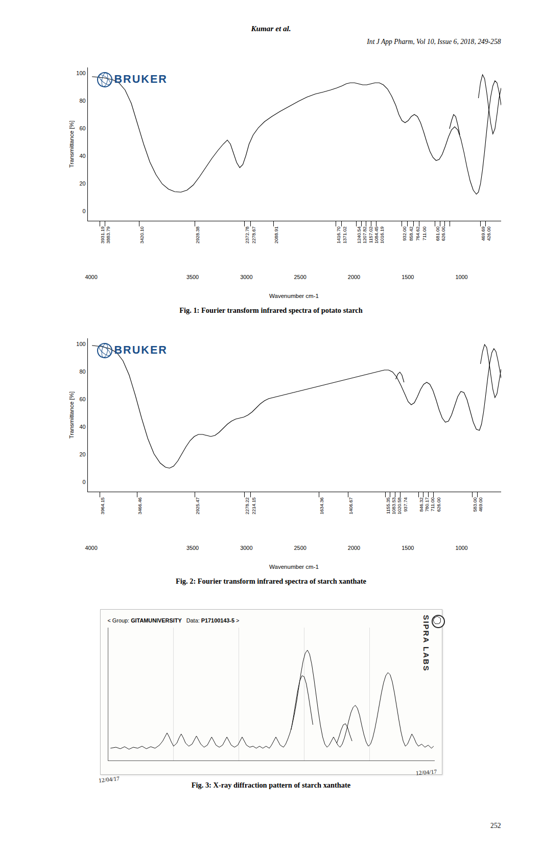Kumar et al.
Int J App Pharm, Vol 10, Issue 6, 2018, 249-258
BRUKER
Transmittance [%]
100 80 60 40 20 0
3931.19 3883.79 3420.10 2928.38 2372.78 2278.67 2088.91 1416.70 1371.02 1240.54 1207.82 1157.02 1084.45 1016.19 932.00 858.42 764.62 711.00 681.00 626.00 469.69 426.00
4000 3500 3000 2500 2000 1500 1000
Wavenumber cm-1
Fig. 1: Fourier transform infrared spectra of potato starch
BRUKER
Transmittance [%]
100 80 60 40 20 0
3964.15 3466.46 2925.47 2278.22 2214.15 1634.36 1406.67 1155.35 1083.53 1020.58 937.74 846.32 780.17 711.00 626.00 583.00 469.00
4000 3500 3000 2500 2000 1500 1000
Wavenumber cm-1
Fig. 2: Fourier transform infrared spectra of starch xanthate
SIPRA LABS
< Group: GITAMUNIVERSITY Data: P17100143-5 >
12/04/17
12/04/17
Fig. 3: X-ray diffraction pattern of starch xanthate
252